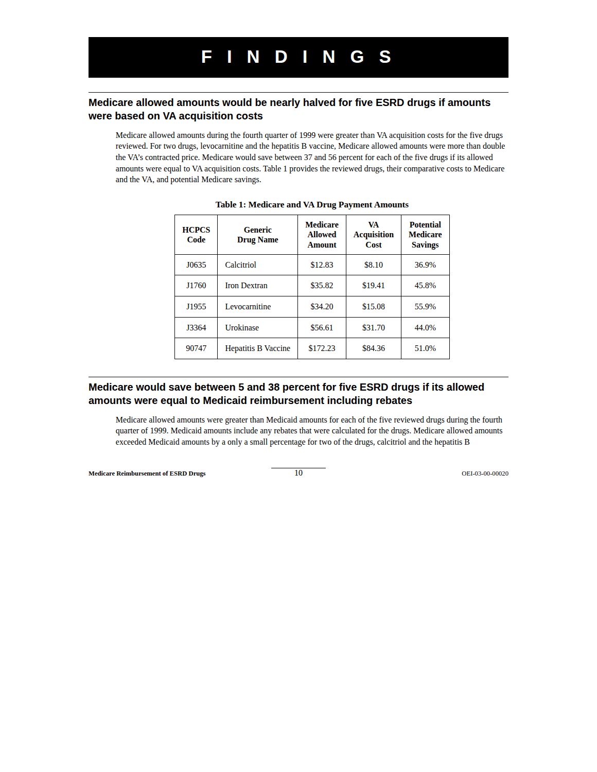F I N D I N G S
Medicare allowed amounts would be nearly halved for five ESRD drugs if amounts were based on VA acquisition costs
Medicare allowed amounts during the fourth quarter of 1999 were greater than VA acquisition costs for the five drugs reviewed. For two drugs, levocarnitine and the hepatitis B vaccine, Medicare allowed amounts were more than double the VA’s contracted price. Medicare would save between 37 and 56 percent for each of the five drugs if its allowed amounts were equal to VA acquisition costs. Table 1 provides the reviewed drugs, their comparative costs to Medicare and the VA, and potential Medicare savings.
Table 1: Medicare and VA Drug Payment Amounts
| HCPCS Code | Generic Drug Name | Medicare Allowed Amount | VA Acquisition Cost | Potential Medicare Savings |
| --- | --- | --- | --- | --- |
| J0635 | Calcitriol | $12.83 | $8.10 | 36.9% |
| J1760 | Iron Dextran | $35.82 | $19.41 | 45.8% |
| J1955 | Levocarnitine | $34.20 | $15.08 | 55.9% |
| J3364 | Urokinase | $56.61 | $31.70 | 44.0% |
| 90747 | Hepatitis B Vaccine | $172.23 | $84.36 | 51.0% |
Medicare would save between 5 and 38 percent for five ESRD drugs if its allowed amounts were equal to Medicaid reimbursement including rebates
Medicare allowed amounts were greater than Medicaid amounts for each of the five reviewed drugs during the fourth quarter of 1999. Medicaid amounts include any rebates that were calculated for the drugs. Medicare allowed amounts exceeded Medicaid amounts by a only a small percentage for two of the drugs, calcitriol and the hepatitis B
Medicare Reimbursement of ESRD Drugs 10 OEI-03-00-00020